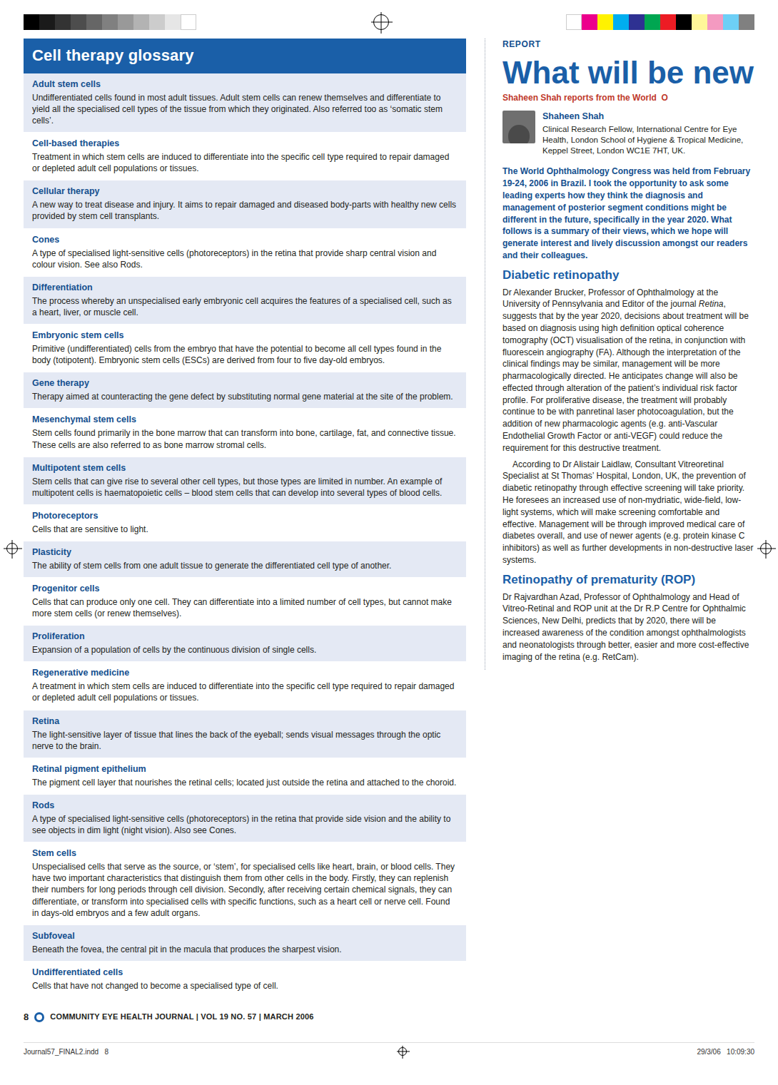Cell therapy glossary
Adult stem cells
Undifferentiated cells found in most adult tissues. Adult stem cells can renew themselves and differentiate to yield all the specialised cell types of the tissue from which they originated. Also referred too as ‘somatic stem cells’.
Cell-based therapies
Treatment in which stem cells are induced to differentiate into the specific cell type required to repair damaged or depleted adult cell populations or tissues.
Cellular therapy
A new way to treat disease and injury. It aims to repair damaged and diseased body-parts with healthy new cells provided by stem cell transplants.
Cones
A type of specialised light-sensitive cells (photoreceptors) in the retina that provide sharp central vision and colour vision. See also Rods.
Differentiation
The process whereby an unspecialised early embryonic cell acquires the features of a specialised cell, such as a heart, liver, or muscle cell.
Embryonic stem cells
Primitive (undifferentiated) cells from the embryo that have the potential to become all cell types found in the body (totipotent). Embryonic stem cells (ESCs) are derived from four to five day-old embryos.
Gene therapy
Therapy aimed at counteracting the gene defect by substituting normal gene material at the site of the problem.
Mesenchymal stem cells
Stem cells found primarily in the bone marrow that can transform into bone, cartilage, fat, and connective tissue. These cells are also referred to as bone marrow stromal cells.
Multipotent stem cells
Stem cells that can give rise to several other cell types, but those types are limited in number. An example of multipotent cells is haematopoietic cells – blood stem cells that can develop into several types of blood cells.
Photoreceptors
Cells that are sensitive to light.
Plasticity
The ability of stem cells from one adult tissue to generate the differentiated cell type of another.
Progenitor cells
Cells that can produce only one cell. They can differentiate into a limited number of cell types, but cannot make more stem cells (or renew themselves).
Proliferation
Expansion of a population of cells by the continuous division of single cells.
Regenerative medicine
A treatment in which stem cells are induced to differentiate into the specific cell type required to repair damaged or depleted adult cell populations or tissues.
Retina
The light-sensitive layer of tissue that lines the back of the eyeball; sends visual messages through the optic nerve to the brain.
Retinal pigment epithelium
The pigment cell layer that nourishes the retinal cells; located just outside the retina and attached to the choroid.
Rods
A type of specialised light-sensitive cells (photoreceptors) in the retina that provide side vision and the ability to see objects in dim light (night vision). Also see Cones.
Stem cells
Unspecialised cells that serve as the source, or ‘stem’, for specialised cells like heart, brain, or blood cells. They have two important characteristics that distinguish them from other cells in the body. Firstly, they can replenish their numbers for long periods through cell division. Secondly, after receiving certain chemical signals, they can differentiate, or transform into specialised cells with specific functions, such as a heart cell or nerve cell. Found in days-old embryos and a few adult organs.
Subfoveal
Beneath the fovea, the central pit in the macula that produces the sharpest vision.
Undifferentiated cells
Cells that have not changed to become a specialised type of cell.
8 COMMUNITY EYE HEALTH JOURNAL | VOL 19 NO. 57 | MARCH 2006
REPORT
What will be new a
Shaheen Shah reports from the World O
Shaheen Shah Clinical Research Fellow, International Centre for Eye Health, London School of Hygiene & Tropical Medicine, Keppel Street, London WC1E 7HT, UK.
The World Ophthalmology Congress was held from February 19-24, 2006 in Brazil. I took the opportunity to ask some leading experts how they think the diagnosis and management of posterior segment conditions might be different in the future, specifically in the year 2020. What follows is a summary of their views, which we hope will generate interest and lively discussion amongst our readers and their colleagues.
Diabetic retinopathy
Dr Alexander Brucker, Professor of Ophthalmology at the University of Pennsylvania and Editor of the journal Retina, suggests that by the year 2020, decisions about treatment will be based on diagnosis using high definition optical coherence tomography (OCT) visualisation of the retina, in conjunction with fluorescein angiography (FA). Although the interpretation of the clinical findings may be similar, management will be more pharmacologically directed. He anticipates change will also be effected through alteration of the patient’s individual risk factor profile. For proliferative disease, the treatment will probably continue to be with panretinal laser photocoagulation, but the addition of new pharmacologic agents (e.g. anti-Vascular Endothelial Growth Factor or anti-VEGF) could reduce the requirement for this destructive treatment.
According to Dr Alistair Laidlaw, Consultant Vitreoretinal Specialist at St Thomas’ Hospital, London, UK, the prevention of diabetic retinopathy through effective screening will take priority. He foresees an increased use of non-mydriatic, wide-field, low-light systems, which will make screening comfortable and effective. Management will be through improved medical care of diabetes overall, and use of newer agents (e.g. protein kinase C inhibitors) as well as further developments in non-destructive laser systems.
Retinopathy of prematurity (ROP)
Dr Rajvardhan Azad, Professor of Ophthalmology and Head of Vitreo-Retinal and ROP unit at the Dr R.P Centre for Ophthalmic Sciences, New Delhi, predicts that by 2020, there will be increased awareness of the condition amongst ophthalmologists and neonatologists through better, easier and more cost-effective imaging of the retina (e.g. RetCam).
Journal57_FINAL2.indd 8
29/3/06 10:09:30